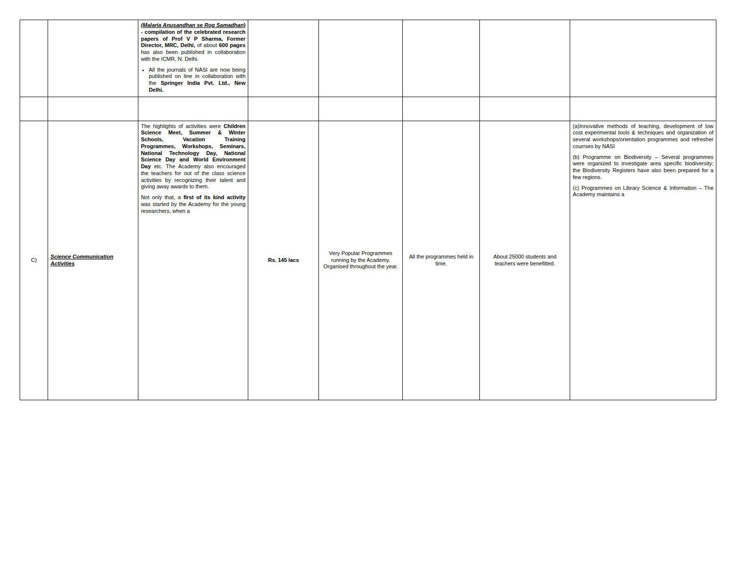| | | (Malaria Anusandhan se Rog Samadhan ) - compilation of the celebrated research papers of Prof V P Sharma, Former Director, MRC, Delhi, of about 600 pages has also been published in collaboration with the ICMR, N. Delhi. All the journals of NASI are now being published on line in collaboration with the Springer India Pvt. Ltd., New Delhi. | | | | | |
| C) | Science Communication Activities | The highlights of activities were Children Science Meet, Summer & Winter Schools, Vacation Training Programmes, Workshops, Seminars, National Technology Day, National Science Day and World Environment Day etc. The Academy also encouraged the teachers for out of the class science activities by recognizing their talent and giving away awards to them. Not only that, a first of its kind activity was started by the Academy for the young researchers, when a | Rs. 145 lacs | Very Popular Programmes running by the Academy. Organised throughout the year. | All the programmes held in time. | About 25000 students and teachers were benefitted. | (a)Innovative methods of teaching, development of low cost experimental tools & techniques and organization of several workshops/orientation programmes and refresher courrses by NASI (b) Programme on Biodiversity – Several programmes were organized to investigate area specific biodiversity; the Biodiversity Registers have also been prepared for a few regions. (c) Programmes on Library Science & Information – The Academy maintains a |